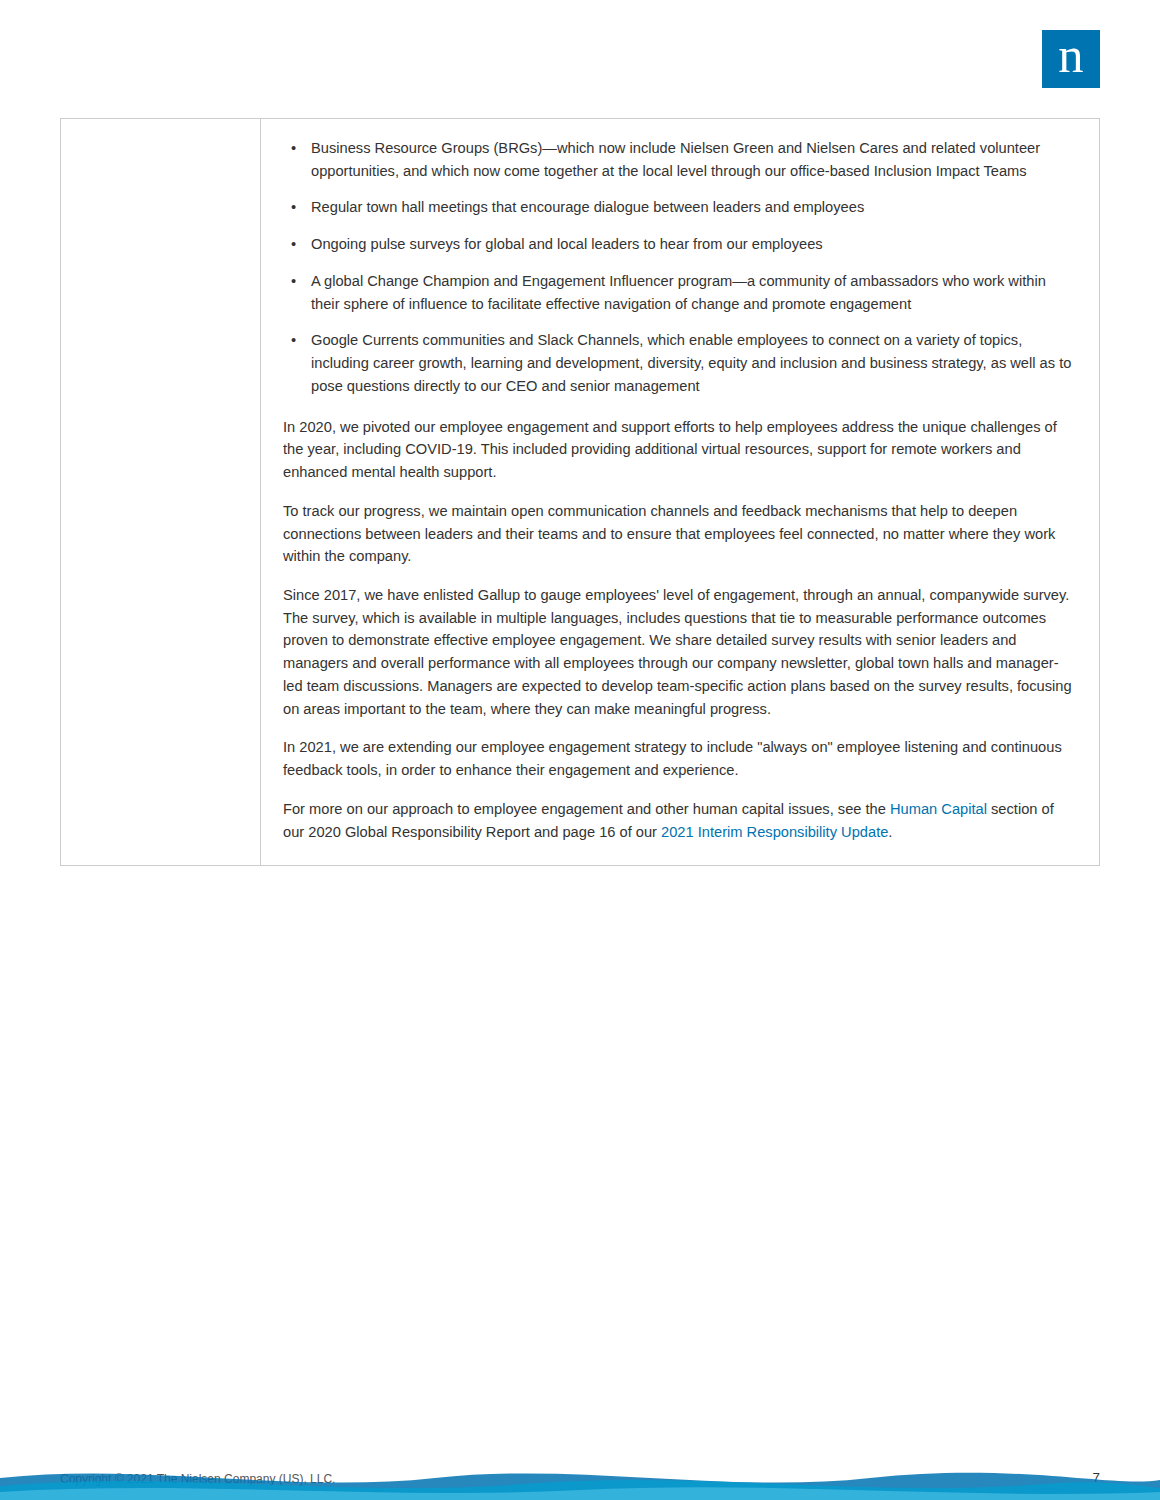n
Business Resource Groups (BRGs)—which now include Nielsen Green and Nielsen Cares and related volunteer opportunities, and which now come together at the local level through our office-based Inclusion Impact Teams
Regular town hall meetings that encourage dialogue between leaders and employees
Ongoing pulse surveys for global and local leaders to hear from our employees
A global Change Champion and Engagement Influencer program—a community of ambassadors who work within their sphere of influence to facilitate effective navigation of change and promote engagement
Google Currents communities and Slack Channels, which enable employees to connect on a variety of topics, including career growth, learning and development, diversity, equity and inclusion and business strategy, as well as to pose questions directly to our CEO and senior management
In 2020, we pivoted our employee engagement and support efforts to help employees address the unique challenges of the year, including COVID-19. This included providing additional virtual resources, support for remote workers and enhanced mental health support.
To track our progress, we maintain open communication channels and feedback mechanisms that help to deepen connections between leaders and their teams and to ensure that employees feel connected, no matter where they work within the company.
Since 2017, we have enlisted Gallup to gauge employees' level of engagement, through an annual, companywide survey. The survey, which is available in multiple languages, includes questions that tie to measurable performance outcomes proven to demonstrate effective employee engagement. We share detailed survey results with senior leaders and managers and overall performance with all employees through our company newsletter, global town halls and manager-led team discussions. Managers are expected to develop team-specific action plans based on the survey results, focusing on areas important to the team, where they can make meaningful progress.
In 2021, we are extending our employee engagement strategy to include "always on" employee listening and continuous feedback tools, in order to enhance their engagement and experience.
For more on our approach to employee engagement and other human capital issues, see the Human Capital section of our 2020 Global Responsibility Report and page 16 of our 2021 Interim Responsibility Update.
Copyright © 2021 The Nielsen Company (US), LLC.
7